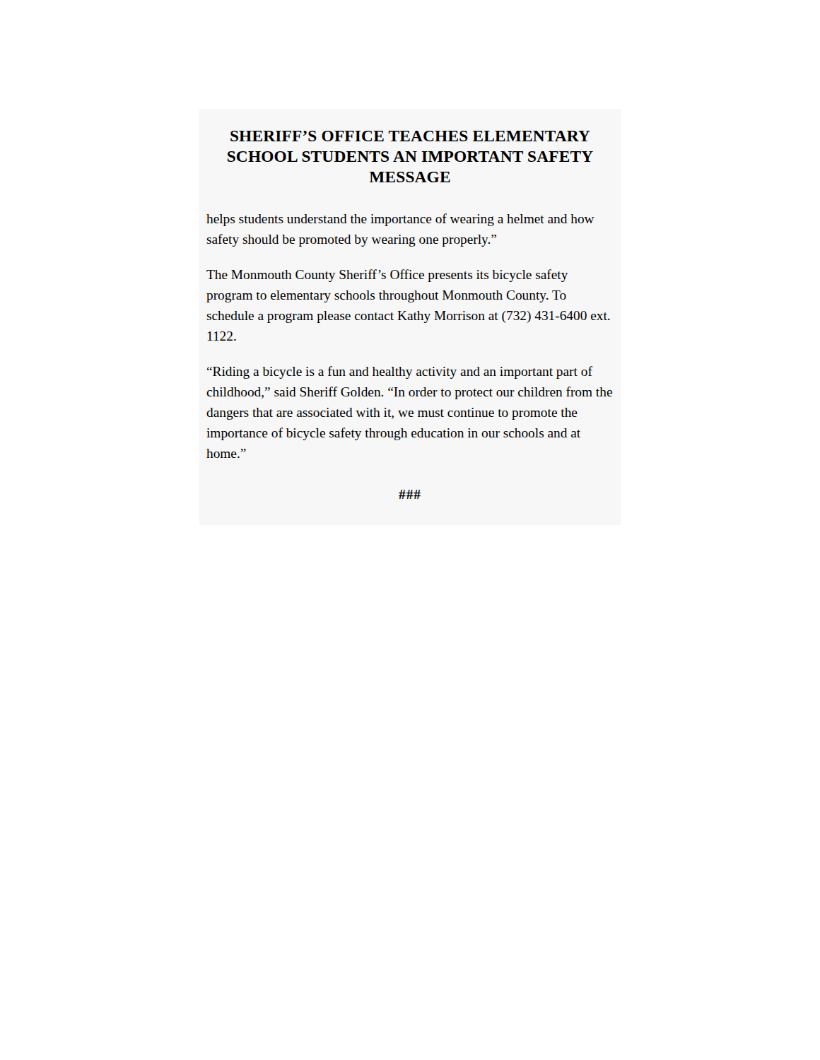SHERIFF’S OFFICE TEACHES ELEMENTARY SCHOOL STUDENTS AN IMPORTANT SAFETY MESSAGE
helps students understand the importance of wearing a helmet and how safety should be promoted by wearing one properly.”
The Monmouth County Sheriff’s Office presents its bicycle safety program to elementary schools throughout Monmouth County. To schedule a program please contact Kathy Morrison at (732) 431-6400 ext. 1122.
“Riding a bicycle is a fun and healthy activity and an important part of childhood,” said Sheriff Golden. “In order to protect our children from the dangers that are associated with it, we must continue to promote the importance of bicycle safety through education in our schools and at home.”
###